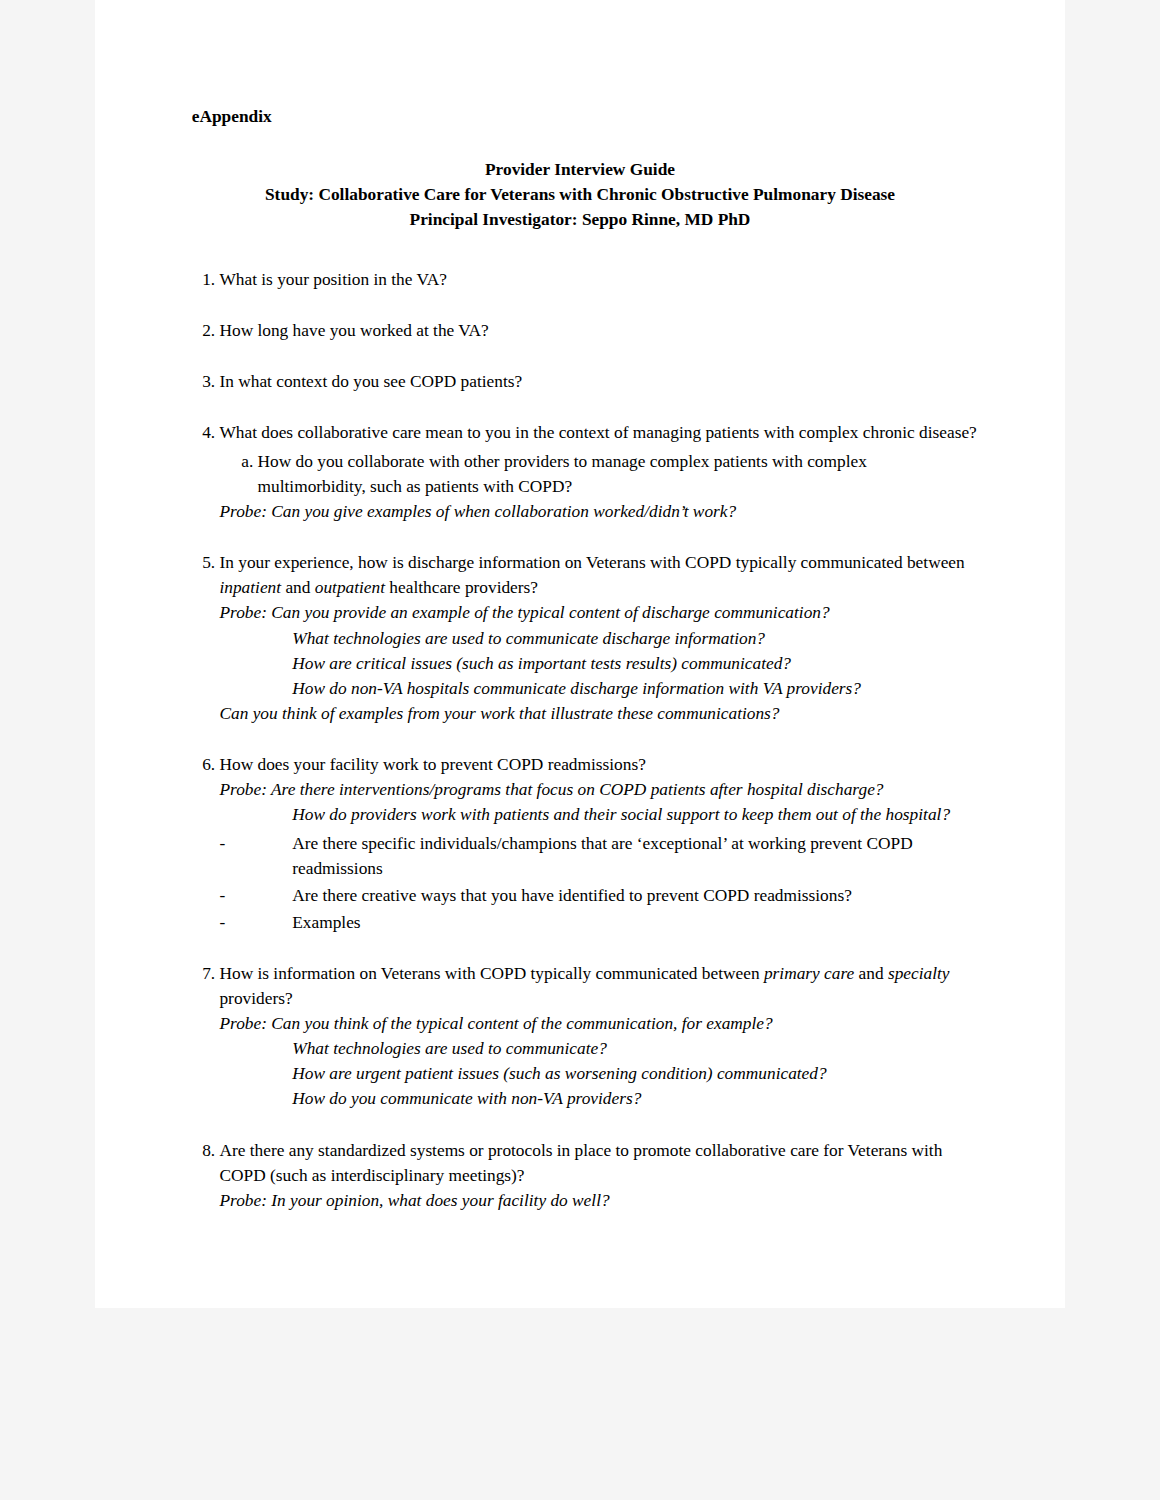eAppendix
Provider Interview Guide
Study: Collaborative Care for Veterans with Chronic Obstructive Pulmonary Disease
Principal Investigator: Seppo Rinne, MD PhD
What is your position in the VA?
How long have you worked at the VA?
In what context do you see COPD patients?
What does collaborative care mean to you in the context of managing patients with complex chronic disease?
How do you collaborate with other providers to manage complex patients with complex multimorbidity, such as patients with COPD?
Probe: Can you give examples of when collaboration worked/didn’t work?
In your experience, how is discharge information on Veterans with COPD typically communicated between inpatient and outpatient healthcare providers?
Probe: Can you provide an example of the typical content of discharge communication?
What technologies are used to communicate discharge information?
How are critical issues (such as important tests results) communicated?
How do non-VA hospitals communicate discharge information with VA providers?
Can you think of examples from your work that illustrate these communications?
How does your facility work to prevent COPD readmissions?
Probe: Are there interventions/programs that focus on COPD patients after hospital discharge?
How do providers work with patients and their social support to keep them out of the hospital?
Are there specific individuals/champions that are ‘exceptional’ at working prevent COPD readmissions
Are there creative ways that you have identified to prevent COPD readmissions?
Examples
How is information on Veterans with COPD typically communicated between primary care and specialty providers?
Probe: Can you think of the typical content of the communication, for example?
What technologies are used to communicate?
How are urgent patient issues (such as worsening condition) communicated?
How do you communicate with non-VA providers?
Are there any standardized systems or protocols in place to promote collaborative care for Veterans with COPD (such as interdisciplinary meetings)?
Probe: In your opinion, what does your facility do well?